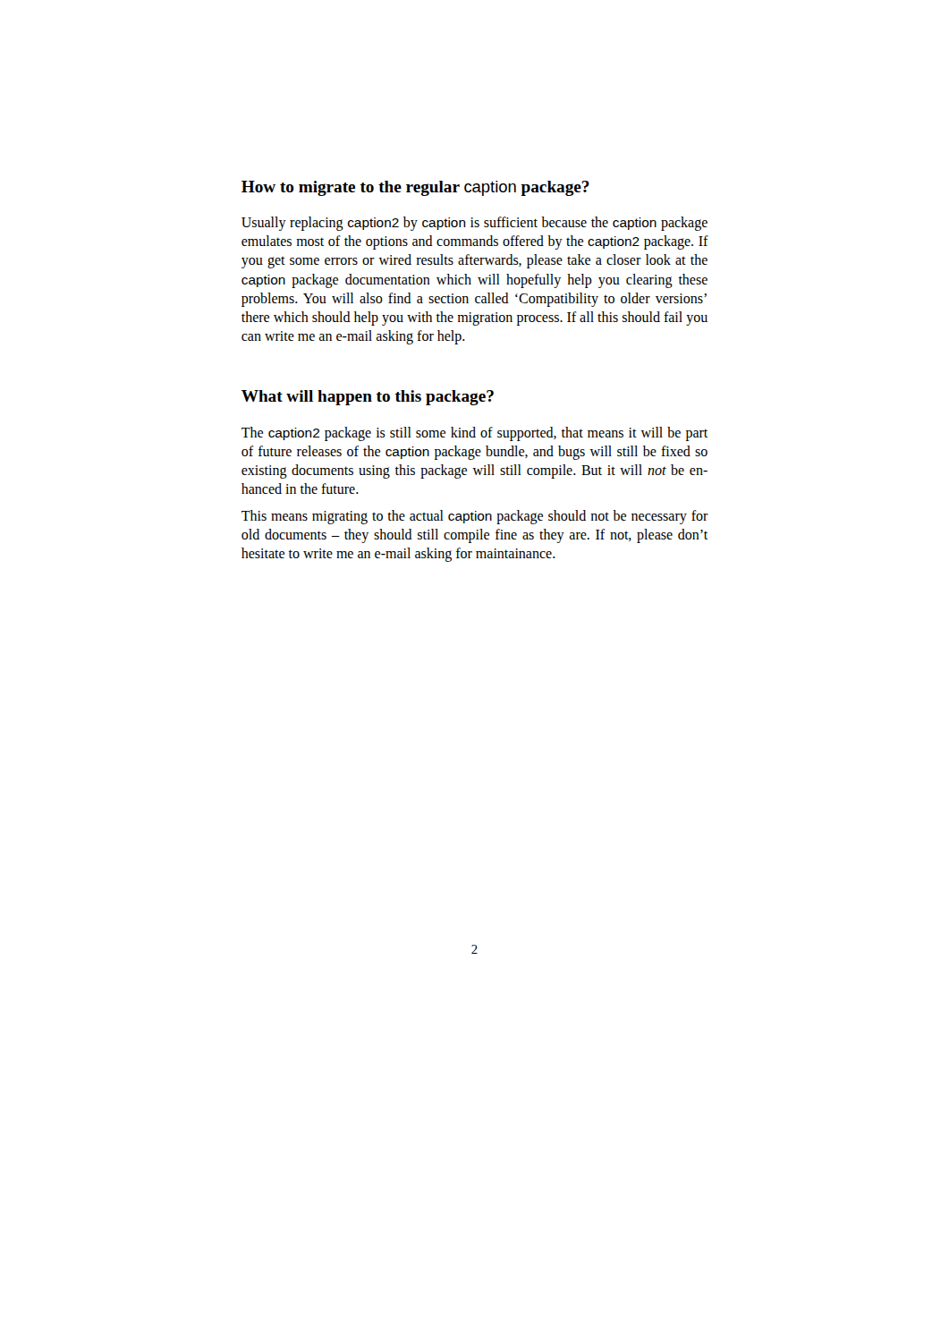How to migrate to the regular caption package?
Usually replacing caption2 by caption is sufficient because the caption package emulates most of the options and commands offered by the caption2 package. If you get some errors or wired results afterwards, please take a closer look at the caption package documentation which will hopefully help you clearing these problems. You will also find a section called ‘Compatibility to older versions’ there which should help you with the migration process. If all this should fail you can write me an e-mail asking for help.
What will happen to this package?
The caption2 package is still some kind of supported, that means it will be part of future releases of the caption package bundle, and bugs will still be fixed so existing documents using this package will still compile. But it will not be enhanced in the future.
This means migrating to the actual caption package should not be necessary for old documents – they should still compile fine as they are. If not, please don’t hesitate to write me an e-mail asking for maintainance.
2